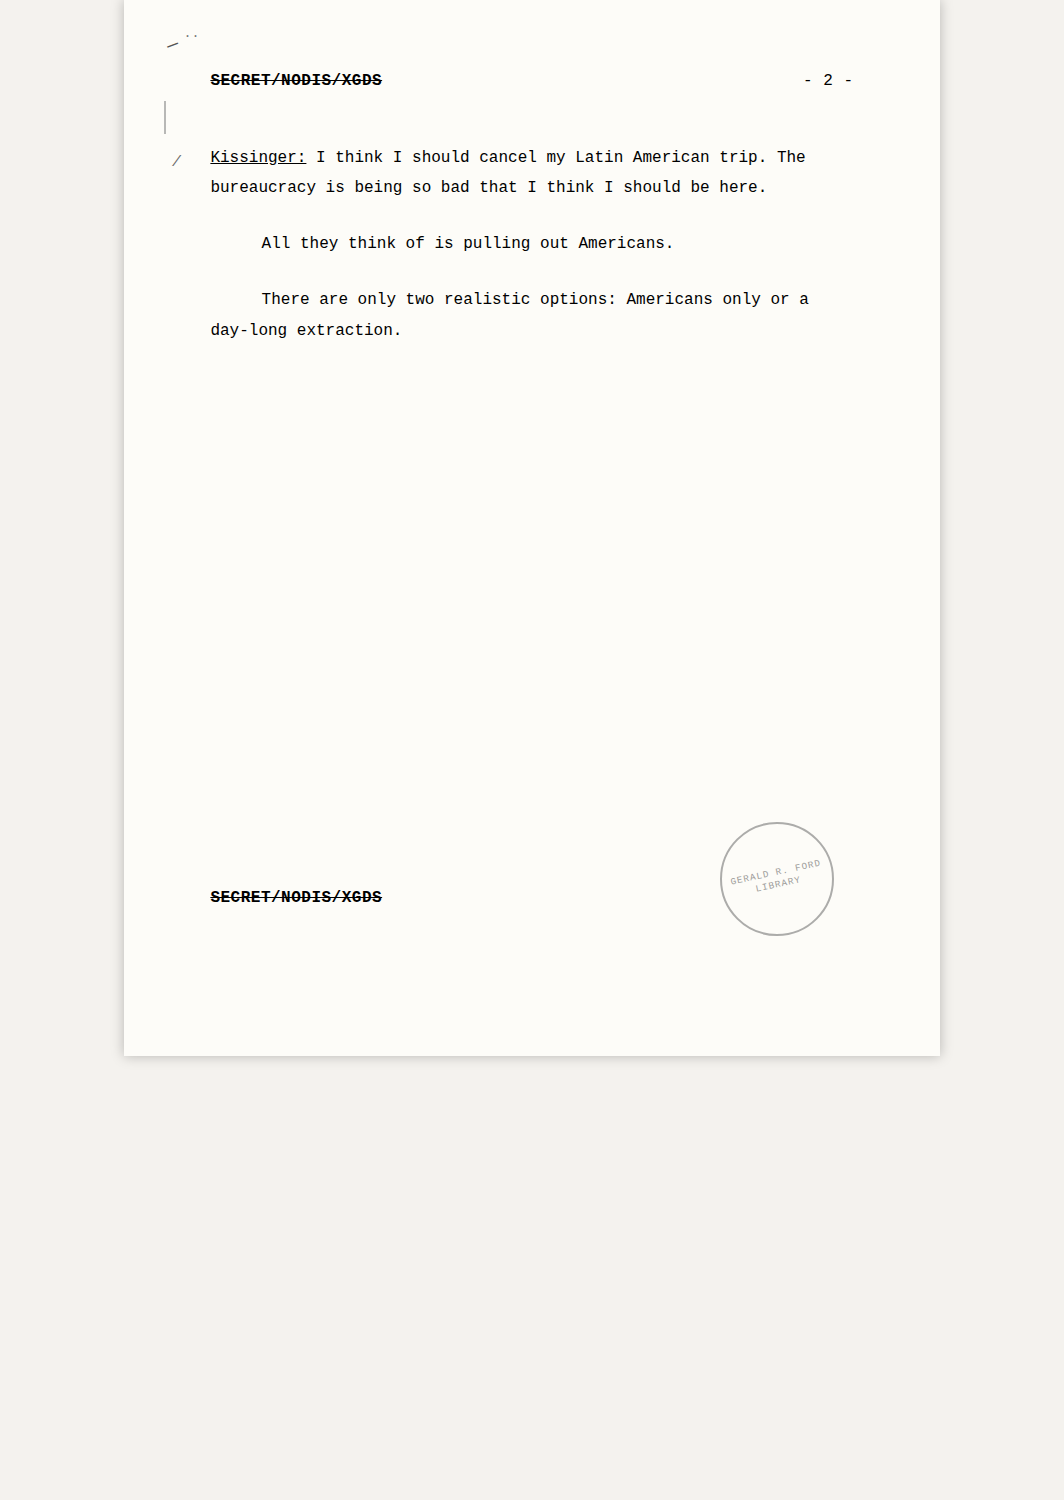—
··
/
SECRET/NODIS/XGDS - 2 -
Kissinger: I think I should cancel my Latin American trip. The bureaucracy is being so bad that I think I should be here.
All they think of is pulling out Americans.
There are only two realistic options: Americans only or a day-long extraction.
SECRET/NODIS/XGDS
GERALD R. FORD
LIBRARY